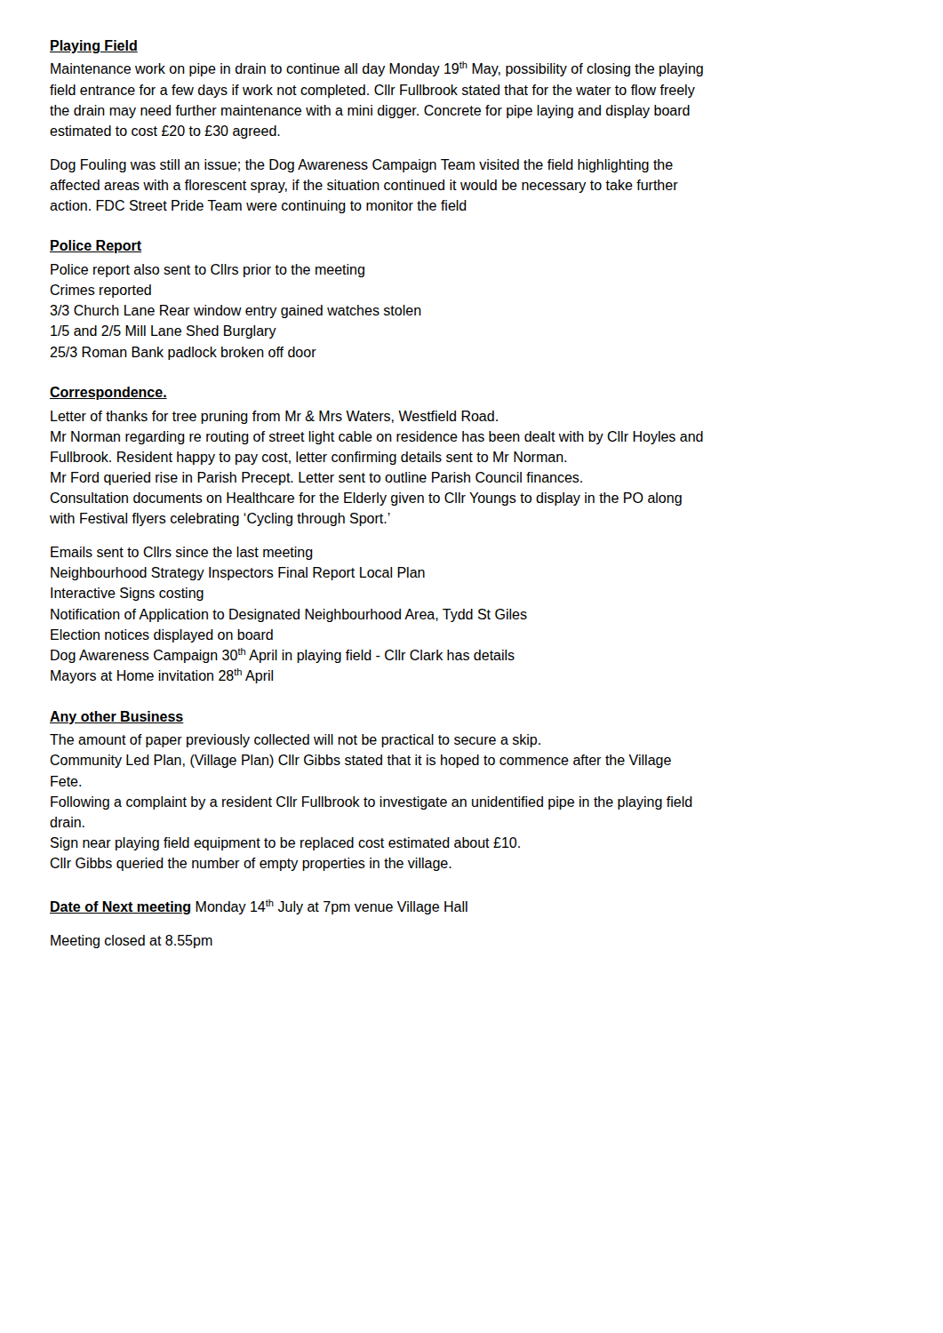Playing Field
Maintenance work on pipe in drain to continue all day Monday 19th May, possibility of closing the playing field entrance for a few days if work not completed. Cllr Fullbrook stated that for the water to flow freely the drain may need further maintenance with a mini digger. Concrete for pipe laying and display board estimated to cost £20 to £30 agreed.
Dog Fouling was still an issue; the Dog Awareness Campaign Team visited the field highlighting the affected areas with a florescent spray, if the situation continued it would be necessary to take further action. FDC Street Pride Team were continuing to monitor the field
Police Report
Police report also sent to Cllrs prior to the meeting
Crimes reported
3/3 Church Lane Rear window entry gained watches stolen
1/5 and 2/5 Mill Lane Shed Burglary
25/3 Roman Bank padlock broken off door
Correspondence.
Letter of thanks for tree pruning from Mr & Mrs Waters, Westfield Road.
Mr Norman regarding re routing of street light cable on residence has been dealt with by Cllr Hoyles and Fullbrook. Resident happy to pay cost, letter confirming details sent to Mr Norman.
Mr Ford queried rise in Parish Precept. Letter sent to outline Parish Council finances.
Consultation documents on Healthcare for the Elderly given to Cllr Youngs to display in the PO along with Festival flyers celebrating ‘Cycling through Sport.’
Emails sent to Cllrs since the last meeting
Neighbourhood Strategy Inspectors Final Report Local Plan
Interactive Signs costing
Notification of Application to Designated Neighbourhood Area, Tydd St Giles
Election notices displayed on board
Dog Awareness Campaign 30th April in playing field - Cllr Clark has details
Mayors at Home invitation 28th April
Any other Business
The amount of paper previously collected will not be practical to secure a skip.
Community Led Plan, (Village Plan) Cllr Gibbs stated that it is hoped to commence after the Village Fete.
Following a complaint by a resident Cllr Fullbrook to investigate an unidentified pipe in the playing field drain.
Sign near playing field equipment to be replaced cost estimated about £10.
Cllr Gibbs queried the number of empty properties in the village.
Date of Next meeting Monday 14th July at 7pm venue Village Hall
Meeting closed at 8.55pm